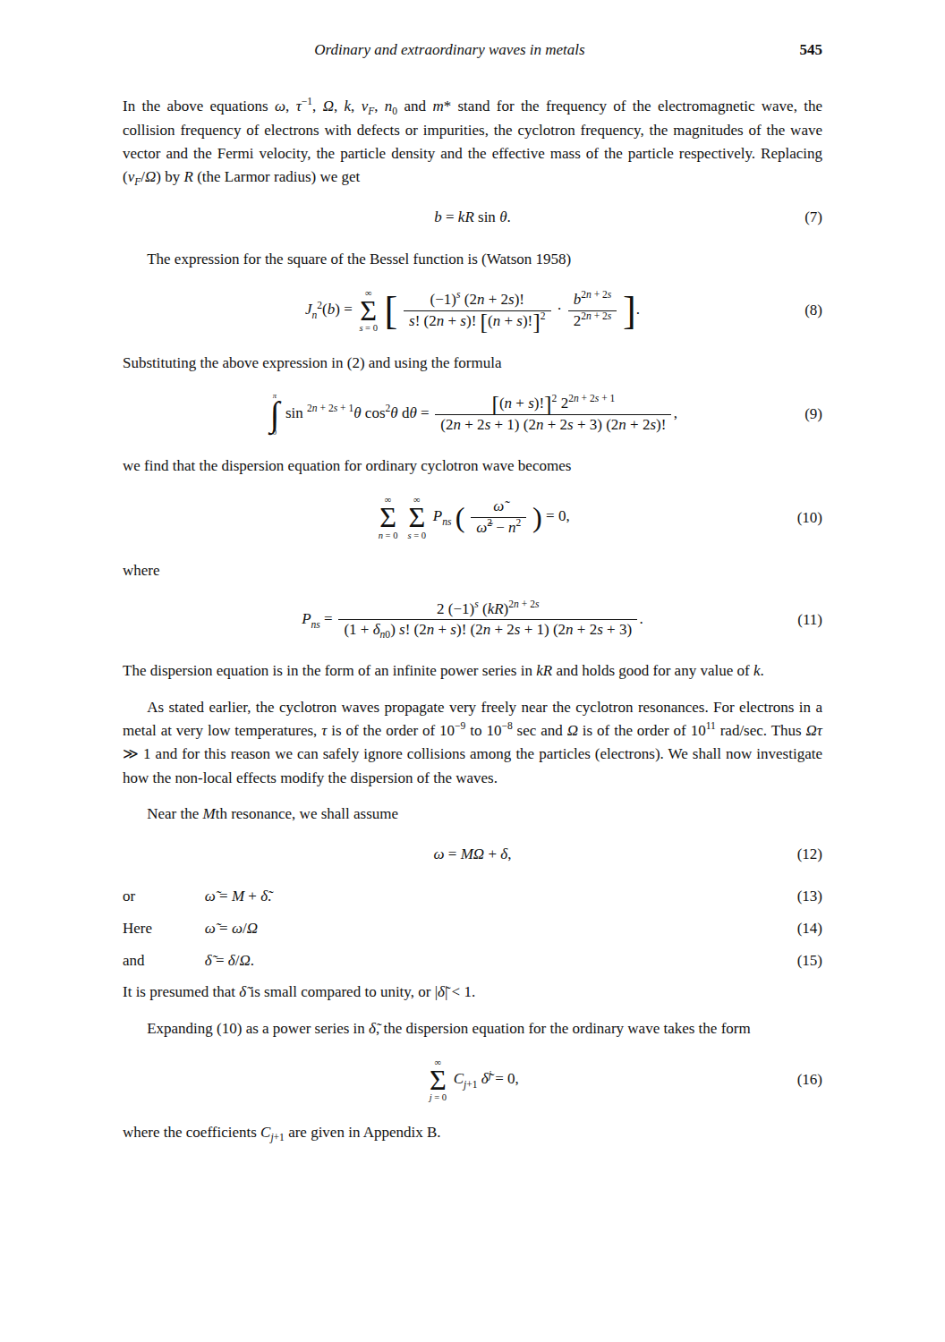Ordinary and extraordinary waves in metals 545
In the above equations ω, τ−1, Ω, k, vF, n0 and m* stand for the frequency of the electromagnetic wave, the collision frequency of electrons with defects or impurities, the cyclotron frequency, the magnitudes of the wave vector and the Fermi velocity, the particle density and the effective mass of the particle respectively. Replacing (vF/Ω) by R (the Larmor radius) we get
b = kR sin θ. (7)
The expression for the square of the Bessel function is (Watson 1958)
Jn2(b) = ∞Σs = 0 [ (−1)s (2n + 2s)! s! (2n + s)! [(n + s)!]2 · b2n + 2s 22n + 2s ]. (8)
Substituting the above expression in (2) and using the formula
π∫0 sin 2n + 2s + 1θ cos2θ dθ = [(n + s)!]2 22n + 2s + 1 (2n + 2s + 1) (2n + 2s + 3) (2n + 2s)! , (9)
we find that the dispersion equation for ordinary cyclotron wave becomes
∞Σn = 0 ∞Σs = 0 Pns ( ω̃ ω̃2 − n2 ) = 0, (10)
where
Pns = 2 (−1)s (kR)2n + 2s (1 + δn0) s! (2n + s)! (2n + 2s + 1) (2n + 2s + 3) . (11)
The dispersion equation is in the form of an infinite power series in kR and holds good for any value of k.
As stated earlier, the cyclotron waves propagate very freely near the cyclotron resonances. For electrons in a metal at very low temperatures, τ is of the order of 10−9 to 10−8 sec and Ω is of the order of 1011 rad/sec. Thus Ωτ ≫ 1 and for this reason we can safely ignore collisions among the particles (electrons). We shall now investigate how the non-local effects modify the dispersion of the waves.
Near the Mth resonance, we shall assume
ω = MΩ + δ, (12)
or ω̃ = M + δ̃. (13)
Here ω̃ = ω/Ω (14)
and δ̃ = δ/Ω. (15)
It is presumed that δ̃ is small compared to unity, or |δ̃| < 1.
Expanding (10) as a power series in δ̃, the dispersion equation for the ordinary wave takes the form
∞Σj = 0 Cj+1 δ̃j = 0, (16)
where the coefficients Cj+1 are given in Appendix B.